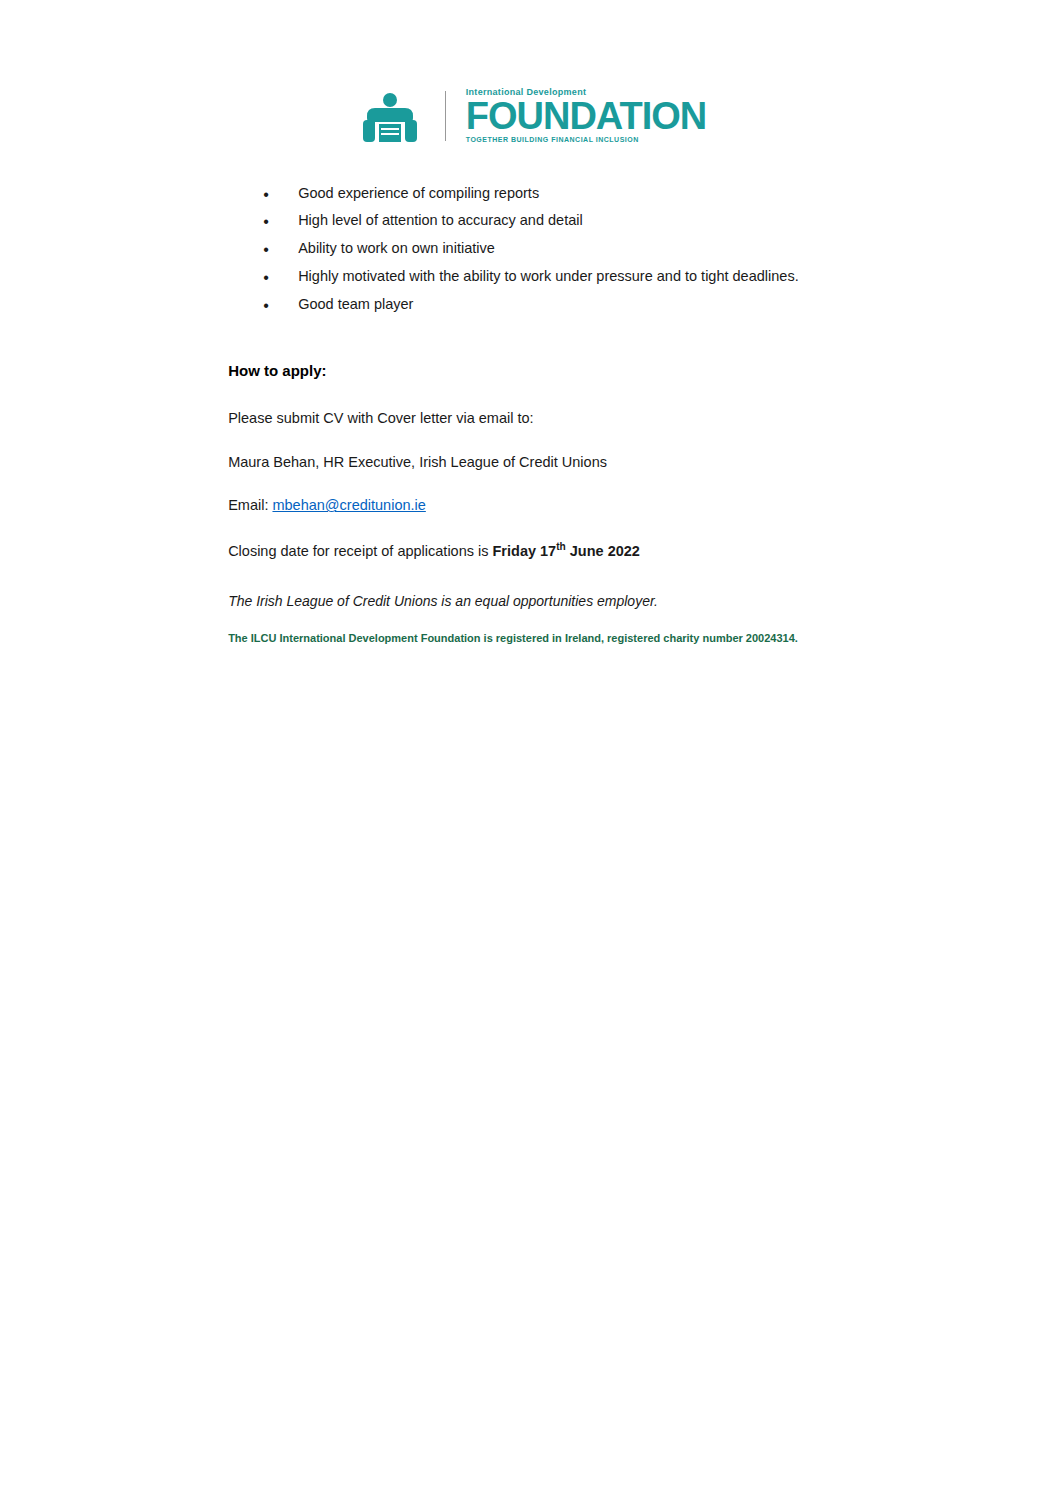International Development
FOUNDATION
TOGETHER BUILDING FINANCIAL INCLUSION
Good experience of compiling reports
High level of attention to accuracy and detail
Ability to work on own initiative
Highly motivated with the ability to work under pressure and to tight deadlines.
Good team player
How to apply:
Please submit CV with Cover letter via email to:
Maura Behan, HR Executive, Irish League of Credit Unions
Email: mbehan@creditunion.ie
Closing date for receipt of applications is Friday 17th June 2022
The Irish League of Credit Unions is an equal opportunities employer.
The ILCU International Development Foundation is registered in Ireland, registered charity number 20024314.